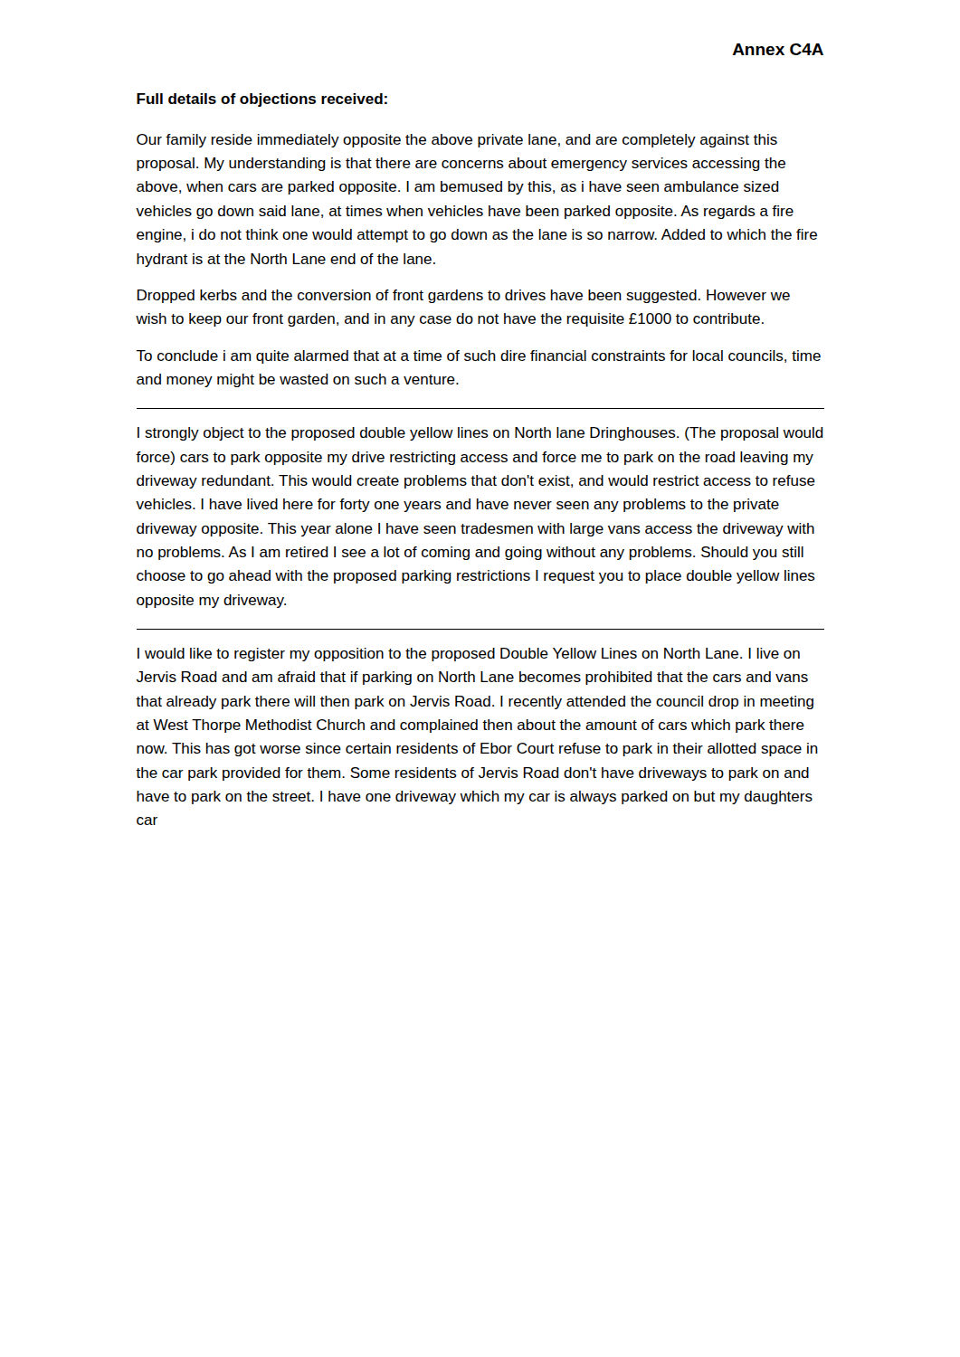Annex C4A
Full details of objections received:
Our family reside immediately opposite the above private lane, and are completely against this proposal. My understanding is that there are concerns about emergency services accessing the above, when cars are parked opposite. I am bemused by this, as i have seen ambulance sized vehicles go down said lane, at times when vehicles have been parked opposite. As regards a fire engine, i do not think one would attempt to go down as the lane is so narrow. Added to which the fire hydrant is at the North Lane end of the lane.
Dropped kerbs and the conversion of front gardens to drives have been suggested. However we wish to keep our front garden, and in any case do not have the requisite £1000 to contribute.
To conclude i am quite alarmed that at a time of such dire financial constraints for local councils, time and money might be wasted on such a venture.
I strongly object to the proposed double yellow lines on North lane Dringhouses. (The proposal would force) cars to park opposite my drive restricting access and force me to park on the road leaving my driveway redundant. This would create problems that don't exist, and would restrict access to refuse vehicles. I have lived here for forty one years and have never seen any problems to the private driveway opposite. This year alone I have seen tradesmen with large vans access the driveway with no problems. As I am retired I see a lot of coming and going without any problems. Should you still choose to go ahead with the proposed parking restrictions I request you to place double yellow lines opposite my driveway.
I would like to register my opposition to the proposed Double Yellow Lines on North Lane. I live on Jervis Road and am afraid that if parking on North Lane becomes prohibited that the cars and vans that already park there will then park on Jervis Road. I recently attended the council drop in meeting at West Thorpe Methodist Church and complained then about the amount of cars which park there now. This has got worse since certain residents of Ebor Court refuse to park in their allotted space in the car park provided for them. Some residents of Jervis Road don't have driveways to park on and have to park on the street. I have one driveway which my car is always parked on but my daughters car